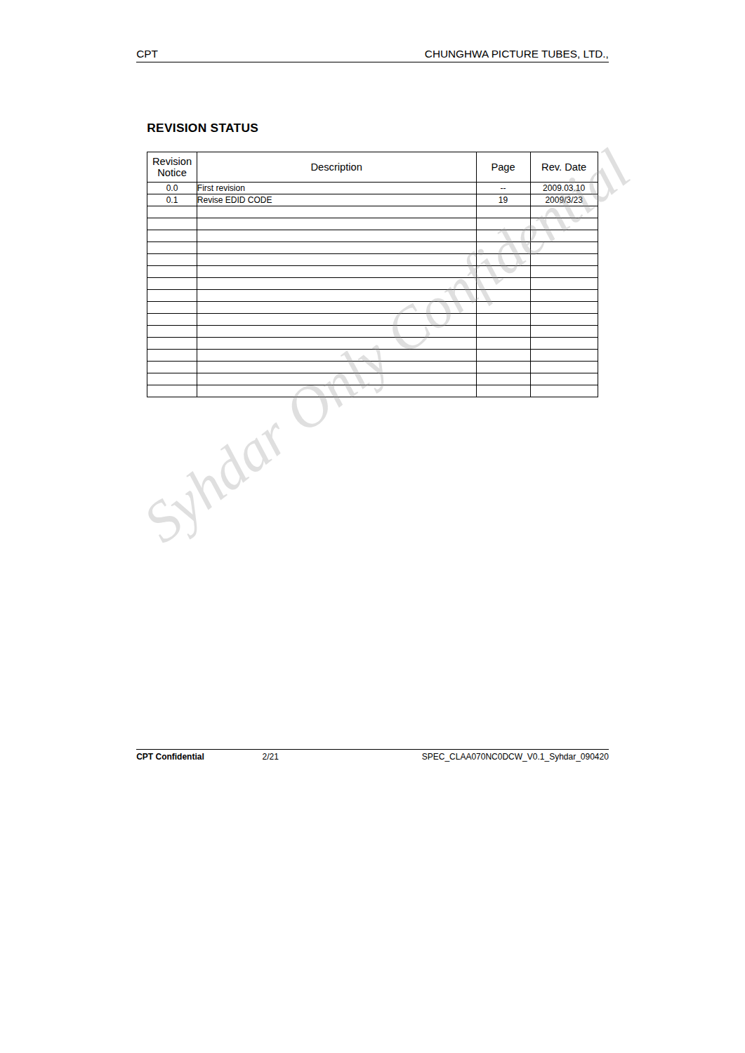CPT
CHUNGHWA PICTURE TUBES, LTD.,
REVISION STATUS
| Revision Notice | Description | Page | Rev. Date |
| --- | --- | --- | --- |
| 0.0 | First revision | -- | 2009.03.10 |
| 0.1 | Revise EDID CODE | 19 | 2009/3/23 |
Syhdar Only Confidential
CPT Confidential
2/21
SPEC_CLAA070NC0DCW_V0.1_Syhdar_090420